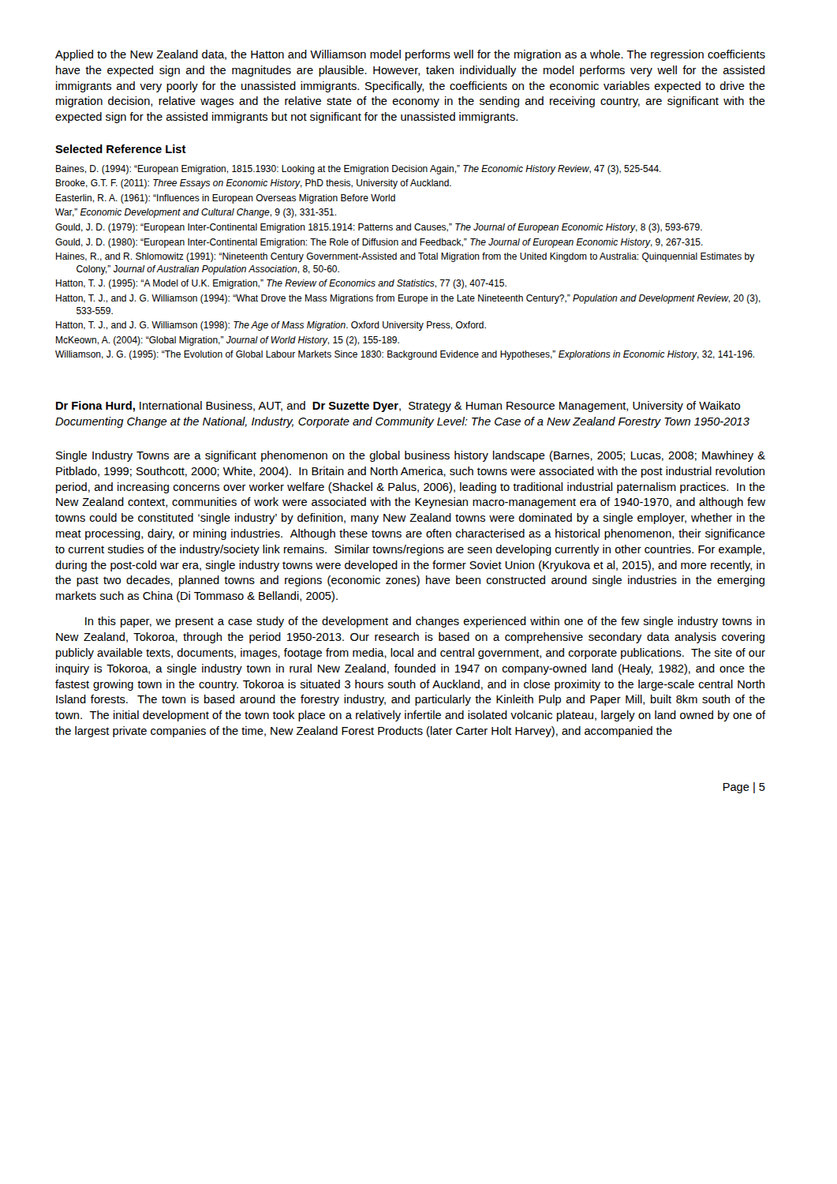Applied to the New Zealand data, the Hatton and Williamson model performs well for the migration as a whole. The regression coefficients have the expected sign and the magnitudes are plausible. However, taken individually the model performs very well for the assisted immigrants and very poorly for the unassisted immigrants. Specifically, the coefficients on the economic variables expected to drive the migration decision, relative wages and the relative state of the economy in the sending and receiving country, are significant with the expected sign for the assisted immigrants but not significant for the unassisted immigrants.
Selected Reference List
Baines, D. (1994): “European Emigration, 1815.1930: Looking at the Emigration Decision Again,” The Economic History Review, 47 (3), 525-544.
Brooke, G.T. F. (2011): Three Essays on Economic History, PhD thesis, University of Auckland.
Easterlin, R. A. (1961): “Influences in European Overseas Migration Before World
War,” Economic Development and Cultural Change, 9 (3), 331-351.
Gould, J. D. (1979): “European Inter-Continental Emigration 1815.1914: Patterns and Causes,” The Journal of European Economic History, 8 (3), 593-679.
Gould, J. D. (1980): “European Inter-Continental Emigration: The Role of Diffusion and Feedback,” The Journal of European Economic History, 9, 267-315.
Haines, R., and R. Shlomowitz (1991): “Nineteenth Century Government-Assisted and Total Migration from the United Kingdom to Australia: Quinquennial Estimates by Colony,” Journal of Australian Population Association, 8, 50-60.
Hatton, T. J. (1995): “A Model of U.K. Emigration,” The Review of Economics and Statistics, 77 (3), 407-415.
Hatton, T. J., and J. G. Williamson (1994): “What Drove the Mass Migrations from Europe in the Late Nineteenth Century?,” Population and Development Review, 20 (3), 533-559.
Hatton, T. J., and J. G. Williamson (1998): The Age of Mass Migration. Oxford University Press, Oxford.
McKeown, A. (2004): “Global Migration,” Journal of World History, 15 (2), 155-189.
Williamson, J. G. (1995): “The Evolution of Global Labour Markets Since 1830: Background Evidence and Hypotheses,” Explorations in Economic History, 32, 141-196.
Dr Fiona Hurd, International Business, AUT, and Dr Suzette Dyer, Strategy & Human Resource Management, University of Waikato
Documenting Change at the National, Industry, Corporate and Community Level: The Case of a New Zealand Forestry Town 1950-2013
Single Industry Towns are a significant phenomenon on the global business history landscape (Barnes, 2005; Lucas, 2008; Mawhiney & Pitblado, 1999; Southcott, 2000; White, 2004). In Britain and North America, such towns were associated with the post industrial revolution period, and increasing concerns over worker welfare (Shackel & Palus, 2006), leading to traditional industrial paternalism practices. In the New Zealand context, communities of work were associated with the Keynesian macro-management era of 1940-1970, and although few towns could be constituted ‘single industry’ by definition, many New Zealand towns were dominated by a single employer, whether in the meat processing, dairy, or mining industries. Although these towns are often characterised as a historical phenomenon, their significance to current studies of the industry/society link remains. Similar towns/regions are seen developing currently in other countries. For example, during the post-cold war era, single industry towns were developed in the former Soviet Union (Kryukova et al, 2015), and more recently, in the past two decades, planned towns and regions (economic zones) have been constructed around single industries in the emerging markets such as China (Di Tommaso & Bellandi, 2005).
In this paper, we present a case study of the development and changes experienced within one of the few single industry towns in New Zealand, Tokoroa, through the period 1950-2013. Our research is based on a comprehensive secondary data analysis covering publicly available texts, documents, images, footage from media, local and central government, and corporate publications. The site of our inquiry is Tokoroa, a single industry town in rural New Zealand, founded in 1947 on company-owned land (Healy, 1982), and once the fastest growing town in the country. Tokoroa is situated 3 hours south of Auckland, and in close proximity to the large-scale central North Island forests. The town is based around the forestry industry, and particularly the Kinleith Pulp and Paper Mill, built 8km south of the town. The initial development of the town took place on a relatively infertile and isolated volcanic plateau, largely on land owned by one of the largest private companies of the time, New Zealand Forest Products (later Carter Holt Harvey), and accompanied the
Page | 5